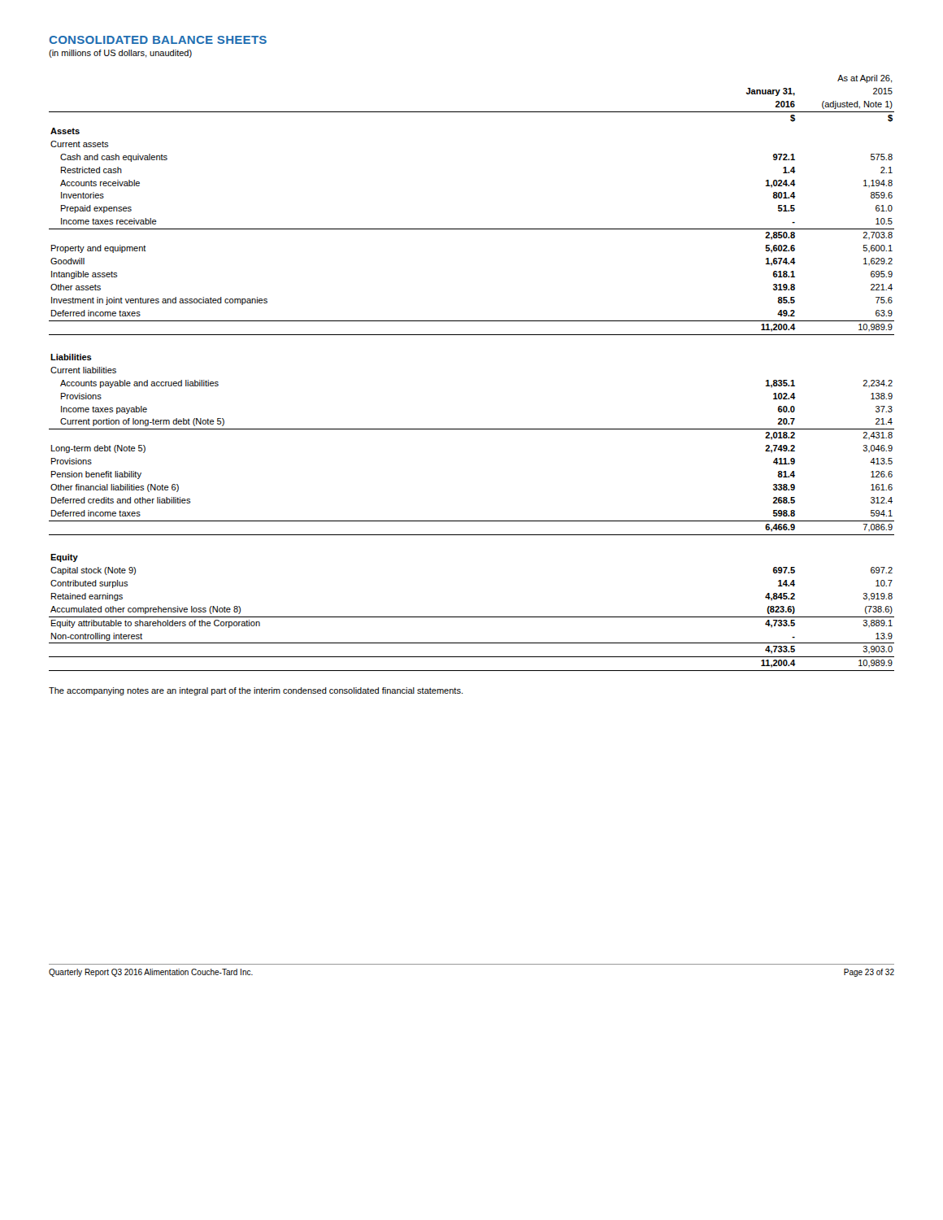CONSOLIDATED BALANCE SHEETS
(in millions of US dollars, unaudited)
| | January 31, 2016 | As at April 26, 2015 (adjusted, Note 1) |
| | $ | $ |
| Assets | | |
| Current assets | | |
| Cash and cash equivalents | 972.1 | 575.8 |
| Restricted cash | 1.4 | 2.1 |
| Accounts receivable | 1,024.4 | 1,194.8 |
| Inventories | 801.4 | 859.6 |
| Prepaid expenses | 51.5 | 61.0 |
| Income taxes receivable | - | 10.5 |
| | 2,850.8 | 2,703.8 |
| Property and equipment | 5,602.6 | 5,600.1 |
| Goodwill | 1,674.4 | 1,629.2 |
| Intangible assets | 618.1 | 695.9 |
| Other assets | 319.8 | 221.4 |
| Investment in joint ventures and associated companies | 85.5 | 75.6 |
| Deferred income taxes | 49.2 | 63.9 |
| | 11,200.4 | 10,989.9 |
| Liabilities | | |
| Current liabilities | | |
| Accounts payable and accrued liabilities | 1,835.1 | 2,234.2 |
| Provisions | 102.4 | 138.9 |
| Income taxes payable | 60.0 | 37.3 |
| Current portion of long-term debt (Note 5) | 20.7 | 21.4 |
| | 2,018.2 | 2,431.8 |
| Long-term debt (Note 5) | 2,749.2 | 3,046.9 |
| Provisions | 411.9 | 413.5 |
| Pension benefit liability | 81.4 | 126.6 |
| Other financial liabilities (Note 6) | 338.9 | 161.6 |
| Deferred credits and other liabilities | 268.5 | 312.4 |
| Deferred income taxes | 598.8 | 594.1 |
| | 6,466.9 | 7,086.9 |
| Equity | | |
| Capital stock (Note 9) | 697.5 | 697.2 |
| Contributed surplus | 14.4 | 10.7 |
| Retained earnings | 4,845.2 | 3,919.8 |
| Accumulated other comprehensive loss (Note 8) | (823.6) | (738.6) |
| Equity attributable to shareholders of the Corporation | 4,733.5 | 3,889.1 |
| Non-controlling interest | - | 13.9 |
| | 4,733.5 | 3,903.0 |
| | 11,200.4 | 10,989.9 |
The accompanying notes are an integral part of the interim condensed consolidated financial statements.
Quarterly Report Q3 2016 Alimentation Couche-Tard Inc. Page 23 of 32